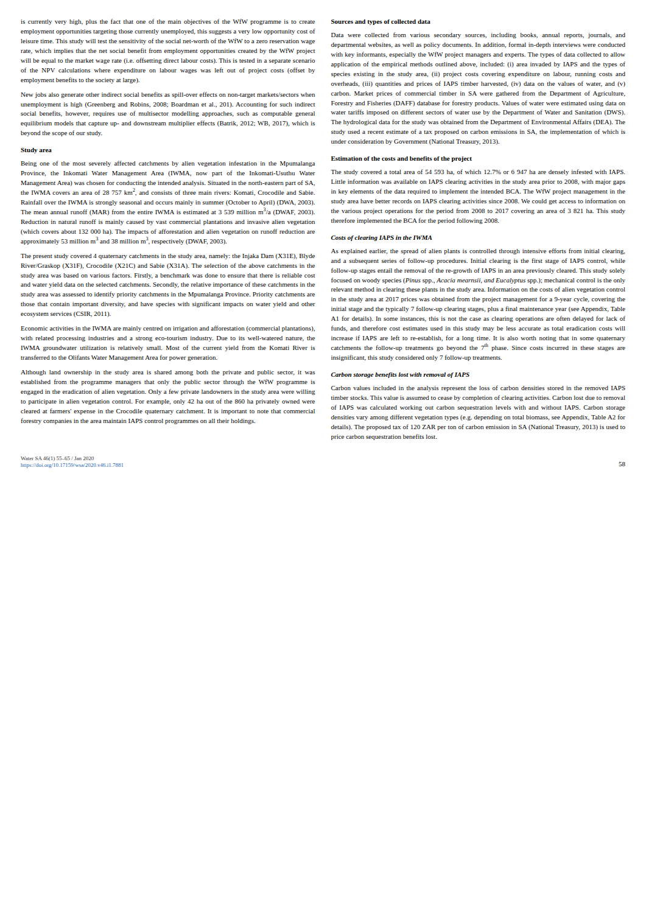is currently very high, plus the fact that one of the main objectives of the WfW programme is to create employment opportunities targeting those currently unemployed, this suggests a very low opportunity cost of leisure time. This study will test the sensitivity of the social net-worth of the WfW to a zero reservation wage rate, which implies that the net social benefit from employment opportunities created by the WfW project will be equal to the market wage rate (i.e. offsetting direct labour costs). This is tested in a separate scenario of the NPV calculations where expenditure on labour wages was left out of project costs (offset by employment benefits to the society at large).
New jobs also generate other indirect social benefits as spill-over effects on non-target markets/sectors when unemployment is high (Greenberg and Robins, 2008; Boardman et al., 201). Accounting for such indirect social benefits, however, requires use of multisector modelling approaches, such as computable general equilibrium models that capture up- and downstream multiplier effects (Batrik, 2012; WB, 2017), which is beyond the scope of our study.
Study area
Being one of the most severely affected catchments by alien vegetation infestation in the Mpumalanga Province, the Inkomati Water Management Area (IWMA, now part of the Inkomati-Usuthu Water Management Area) was chosen for conducting the intended analysis. Situated in the north-eastern part of SA, the IWMA covers an area of 28 757 km2, and consists of three main rivers: Komati, Crocodile and Sabie. Rainfall over the IWMA is strongly seasonal and occurs mainly in summer (October to April) (DWA, 2003). The mean annual runoff (MAR) from the entire IWMA is estimated at 3 539 million m3/a (DWAF, 2003). Reduction in natural runoff is mainly caused by vast commercial plantations and invasive alien vegetation (which covers about 132 000 ha). The impacts of afforestation and alien vegetation on runoff reduction are approximately 53 million m3 and 38 million m3, respectively (DWAF, 2003).
The present study covered 4 quaternary catchments in the study area, namely: the Injaka Dam (X31E), Blyde River/Graskop (X31F), Crocodile (X21C) and Sabie (X31A). The selection of the above catchments in the study area was based on various factors. Firstly, a benchmark was done to ensure that there is reliable cost and water yield data on the selected catchments. Secondly, the relative importance of these catchments in the study area was assessed to identify priority catchments in the Mpumalanga Province. Priority catchments are those that contain important diversity, and have species with significant impacts on water yield and other ecosystem services (CSIR, 2011).
Economic activities in the IWMA are mainly centred on irrigation and afforestation (commercial plantations), with related processing industries and a strong eco-tourism industry. Due to its well-watered nature, the IWMA groundwater utilization is relatively small. Most of the current yield from the Komati River is transferred to the Olifants Water Management Area for power generation.
Although land ownership in the study area is shared among both the private and public sector, it was established from the programme managers that only the public sector through the WfW programme is engaged in the eradication of alien vegetation. Only a few private landowners in the study area were willing to participate in alien vegetation control. For example, only 42 ha out of the 860 ha privately owned were cleared at farmers' expense in the Crocodile quaternary catchment. It is important to note that commercial forestry companies in the area maintain IAPS control programmes on all their holdings.
Sources and types of collected data
Data were collected from various secondary sources, including books, annual reports, journals, and departmental websites, as well as policy documents. In addition, formal in-depth interviews were conducted with key informants, especially the WfW project managers and experts. The types of data collected to allow application of the empirical methods outlined above, included: (i) area invaded by IAPS and the types of species existing in the study area, (ii) project costs covering expenditure on labour, running costs and overheads, (iii) quantities and prices of IAPS timber harvested, (iv) data on the values of water, and (v) carbon. Market prices of commercial timber in SA were gathered from the Department of Agriculture, Forestry and Fisheries (DAFF) database for forestry products. Values of water were estimated using data on water tariffs imposed on different sectors of water use by the Department of Water and Sanitation (DWS). The hydrological data for the study was obtained from the Department of Environmental Affairs (DEA). The study used a recent estimate of a tax proposed on carbon emissions in SA, the implementation of which is under consideration by Government (National Treasury, 2013).
Estimation of the costs and benefits of the project
The study covered a total area of 54 593 ha, of which 12.7% or 6 947 ha are densely infested with IAPS. Little information was available on IAPS clearing activities in the study area prior to 2008, with major gaps in key elements of the data required to implement the intended BCA. The WfW project management in the study area have better records on IAPS clearing activities since 2008. We could get access to information on the various project operations for the period from 2008 to 2017 covering an area of 3 821 ha. This study therefore implemented the BCA for the period following 2008.
Costs of clearing IAPS in the IWMA
As explained earlier, the spread of alien plants is controlled through intensive efforts from initial clearing, and a subsequent series of follow-up procedures. Initial clearing is the first stage of IAPS control, while follow-up stages entail the removal of the re-growth of IAPS in an area previously cleared. This study solely focused on woody species (Pinus spp., Acacia mearnsii, and Eucalyptus spp.); mechanical control is the only relevant method in clearing these plants in the study area. Information on the costs of alien vegetation control in the study area at 2017 prices was obtained from the project management for a 9-year cycle, covering the initial stage and the typically 7 follow-up clearing stages, plus a final maintenance year (see Appendix, Table A1 for details). In some instances, this is not the case as clearing operations are often delayed for lack of funds, and therefore cost estimates used in this study may be less accurate as total eradication costs will increase if IAPS are left to re-establish, for a long time. It is also worth noting that in some quaternary catchments the follow-up treatments go beyond the 7th phase. Since costs incurred in these stages are insignificant, this study considered only 7 follow-up treatments.
Carbon storage benefits lost with removal of IAPS
Carbon values included in the analysis represent the loss of carbon densities stored in the removed IAPS timber stocks. This value is assumed to cease by completion of clearing activities. Carbon lost due to removal of IAPS was calculated working out carbon sequestration levels with and without IAPS. Carbon storage densities vary among different vegetation types (e.g. depending on total biomass, see Appendix, Table A2 for details). The proposed tax of 120 ZAR per ton of carbon emission in SA (National Treasury, 2013) is used to price carbon sequestration benefits lost.
Water SA 46(1) 55–65 / Jan 2020
https://doi.org/10.17159/wsa/2020.v46.i1.7881
58